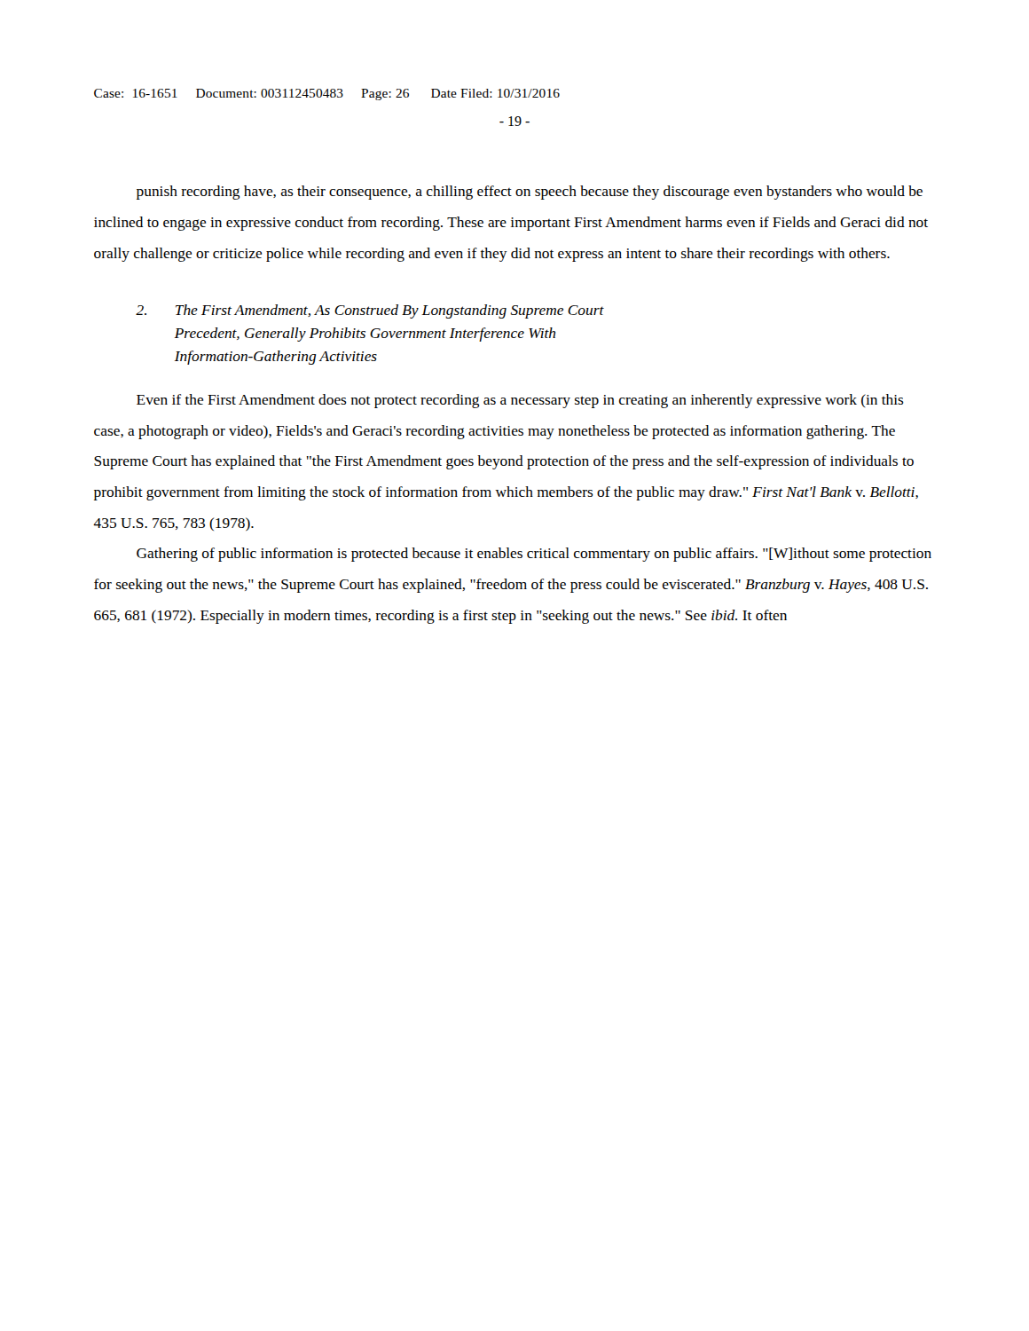Case: 16-1651 Document: 003112450483 Page: 26 Date Filed: 10/31/2016
- 19 -
punish recording have, as their consequence, a chilling effect on speech because they discourage even bystanders who would be inclined to engage in expressive conduct from recording. These are important First Amendment harms even if Fields and Geraci did not orally challenge or criticize police while recording and even if they did not express an intent to share their recordings with others.
2.
The First Amendment, As Construed By Longstanding Supreme Court Precedent, Generally Prohibits Government Interference With Information-Gathering Activities
Even if the First Amendment does not protect recording as a necessary step in creating an inherently expressive work (in this case, a photograph or video), Fields's and Geraci's recording activities may nonetheless be protected as information gathering. The Supreme Court has explained that "the First Amendment goes beyond protection of the press and the self-expression of individuals to prohibit government from limiting the stock of information from which members of the public may draw." First Nat'l Bank v. Bellotti, 435 U.S. 765, 783 (1978).
Gathering of public information is protected because it enables critical commentary on public affairs. "[W]ithout some protection for seeking out the news," the Supreme Court has explained, "freedom of the press could be eviscerated." Branzburg v. Hayes, 408 U.S. 665, 681 (1972). Especially in modern times, recording is a first step in "seeking out the news." See ibid. It often